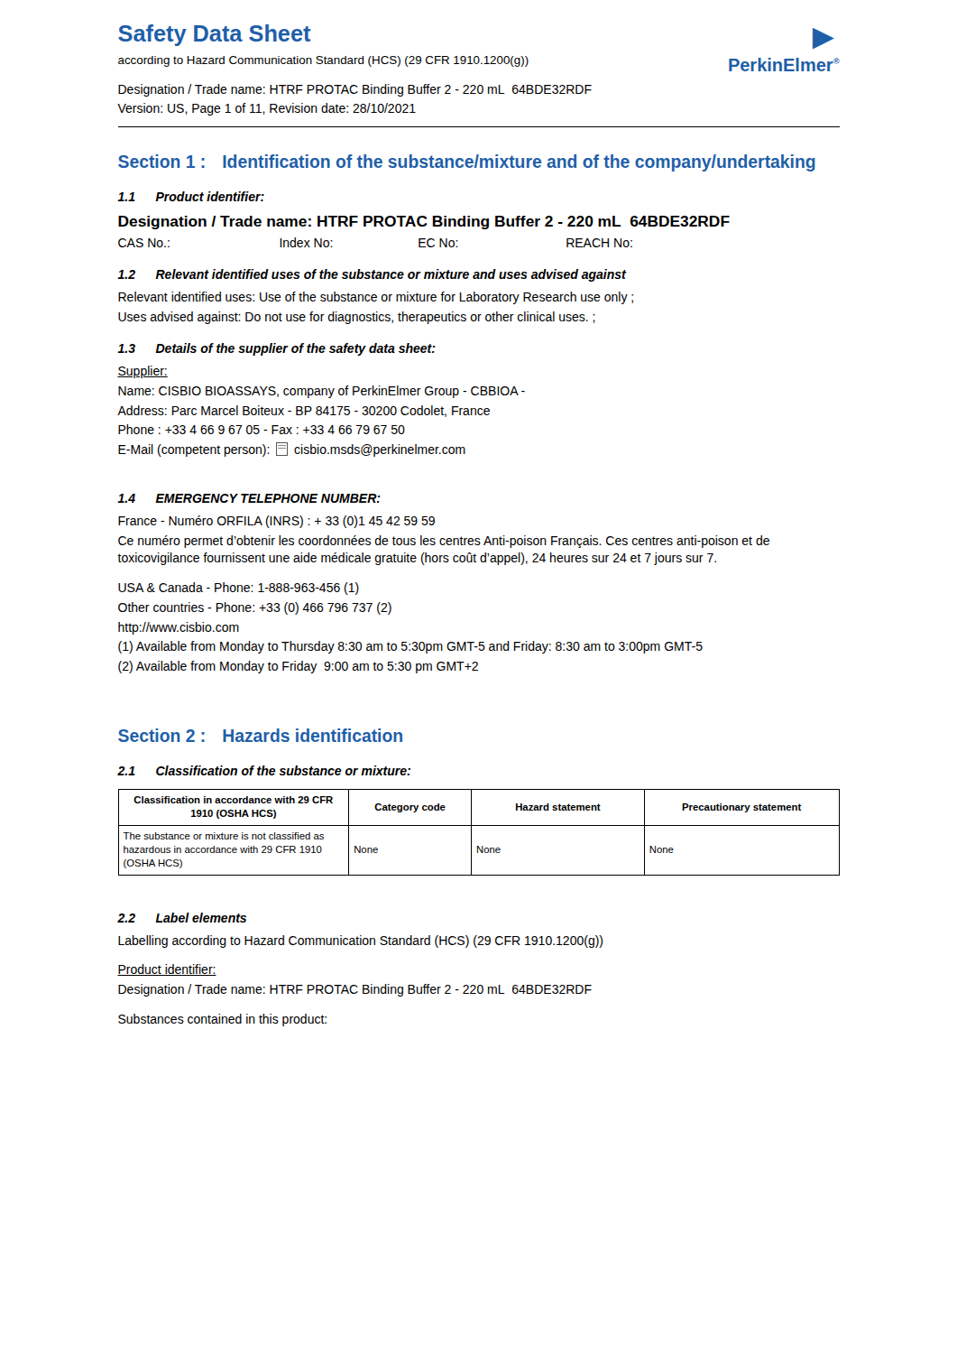► PerkinElmer®
Safety Data Sheet
according to Hazard Communication Standard (HCS) (29 CFR 1910.1200(g))
Designation / Trade name: HTRF PROTAC Binding Buffer 2 - 220 mL 64BDE32RDF
Version: US, Page 1 of 11, Revision date: 28/10/2021
Section 1 : Identification of the substance/mixture and of the company/undertaking
1.1 Product identifier:
Designation / Trade name: HTRF PROTAC Binding Buffer 2 - 220 mL 64BDE32RDF
CAS No.: Index No: EC No: REACH No:
1.2 Relevant identified uses of the substance or mixture and uses advised against
Relevant identified uses: Use of the substance or mixture for Laboratory Research use only ;
Uses advised against: Do not use for diagnostics, therapeutics or other clinical uses. ;
1.3 Details of the supplier of the safety data sheet:
Supplier:
Name: CISBIO BIOASSAYS, company of PerkinElmer Group - CBBIOA -
Address: Parc Marcel Boiteux - BP 84175 - 30200 Codolet, France
Phone : +33 4 66 9 67 05 - Fax : +33 4 66 79 67 50
E-Mail (competent person): cisbio.msds@perkinelmer.com
1.4 EMERGENCY TELEPHONE NUMBER:
France - Numéro ORFILA (INRS) : + 33 (0)1 45 42 59 59
Ce numéro permet d’obtenir les coordonnées de tous les centres Anti-poison Français. Ces centres anti-poison et de toxicovigilance fournissent une aide médicale gratuite (hors coût d’appel), 24 heures sur 24 et 7 jours sur 7.
USA & Canada - Phone: 1-888-963-456 (1)
Other countries - Phone: +33 (0) 466 796 737 (2)
http://www.cisbio.com
(1) Available from Monday to Thursday 8:30 am to 5:30pm GMT-5 and Friday: 8:30 am to 3:00pm GMT-5
(2) Available from Monday to Friday 9:00 am to 5:30 pm GMT+2
Section 2 : Hazards identification
2.1 Classification of the substance or mixture:
| Classification in accordance with 29 CFR 1910 (OSHA HCS) | Category code | Hazard statement | Precautionary statement |
| --- | --- | --- | --- |
| The substance or mixture is not classified as hazardous in accordance with 29 CFR 1910 (OSHA HCS) | None | None | None |
2.2 Label elements
Labelling according to Hazard Communication Standard (HCS) (29 CFR 1910.1200(g))
Product identifier:
Designation / Trade name: HTRF PROTAC Binding Buffer 2 - 220 mL 64BDE32RDF
Substances contained in this product: